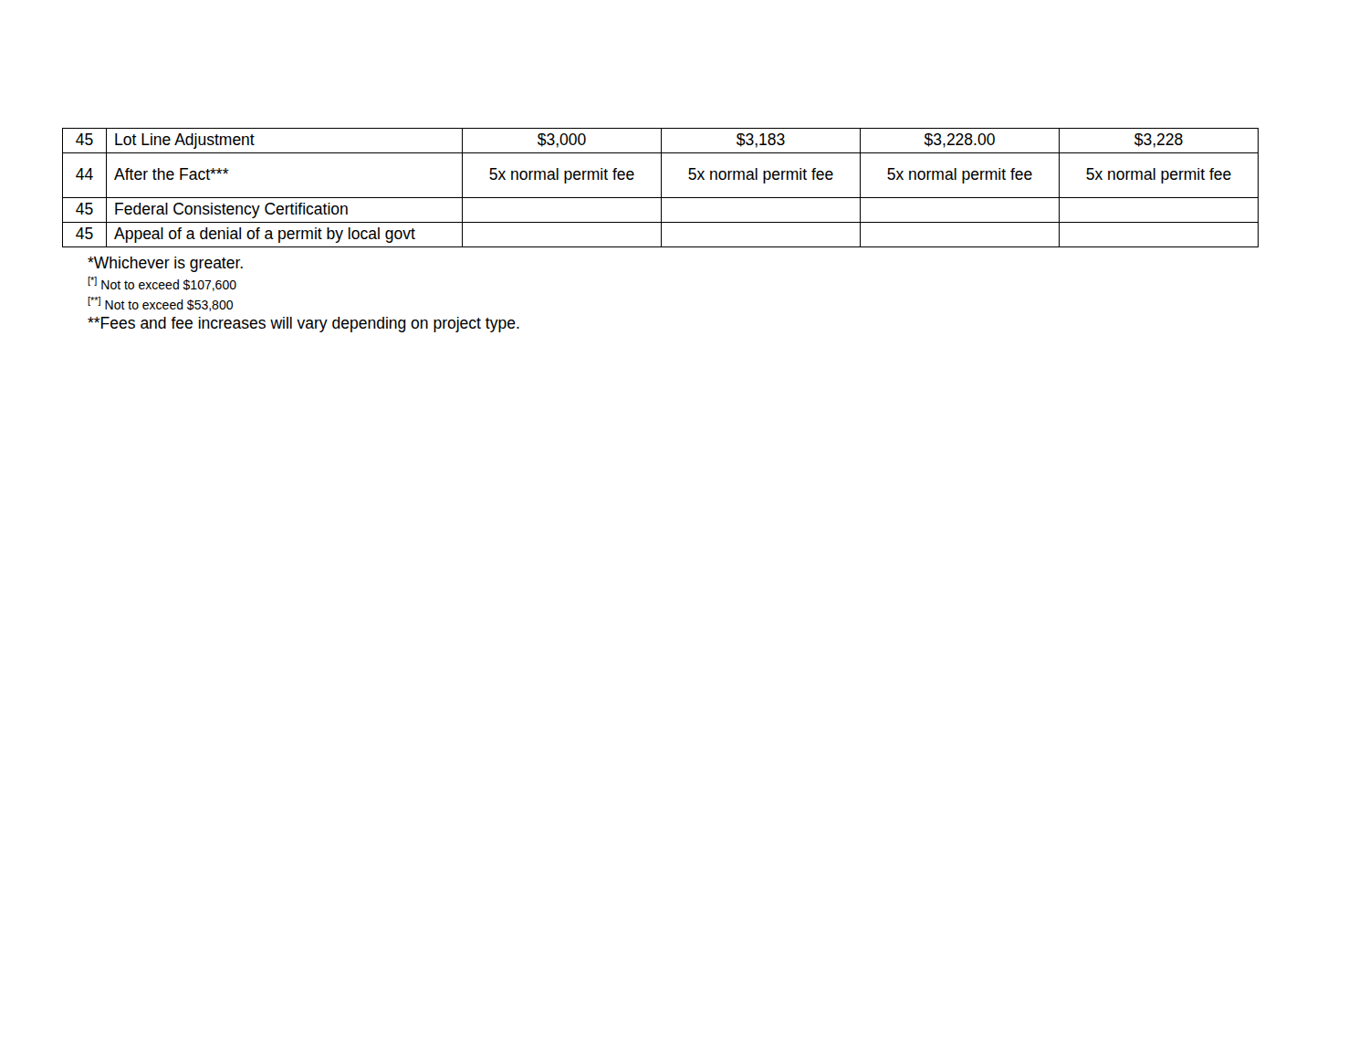| 45 | Lot Line Adjustment | $3,000 | $3,183 | $3,228.00 | $3,228 |
| 44 | After the Fact*** | 5x normal permit fee | 5x normal permit fee | 5x normal permit fee | 5x normal permit fee |
| 45 | Federal Consistency Certification | | | | |
| 45 | Appeal of a denial of a permit by local govt | | | | |
*Whichever is greater.
[*] Not to exceed $107,600
[**] Not to exceed $53,800
**Fees and fee increases will vary depending on project type.